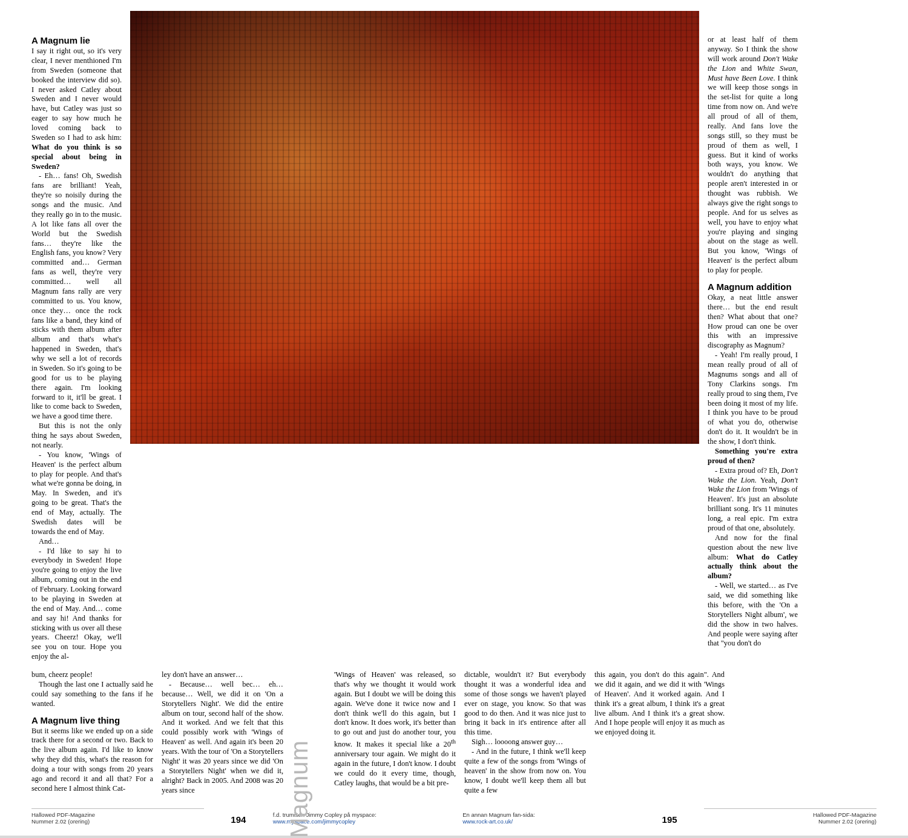A Magnum lie
I say it right out, so it's very clear, I never menthioned I'm from Sweden (someone that booked the interview did so). I never asked Catley about Sweden and I never would have, but Catley was just so eager to say how much he loved coming back to Sweden so I had to ask him: What do you think is so special about being in Sweden?
- Eh… fans! Oh, Swedish fans are brilliant! Yeah, they're so noisily during the songs and the music. And they really go in to the music. A lot like fans all over the World but the Swedish fans… they're like the English fans, you know? Very committed and… German fans as well, they're very committed… well all Magnum fans rally are very committed to us. You know, once they… once the rock fans like a band, they kind of sticks with them album after album and that's what's happened in Sweden, that's why we sell a lot of records in Sweden. So it's going to be good for us to be playing there again. I'm looking forward to it, it'll be great. I like to come back to Sweden, we have a good time there.
But this is not the only thing he says about Sweden, not nearly.
- You know, 'Wings of Heaven' is the perfect album to play for people. And that's what we're gonna be doing, in May. In Sweden, and it's going to be great. That's the end of May, actually. The Swedish dates will be towards the end of May.
And…
- I'd like to say hi to everybody in Sweden! Hope you're going to enjoy the live album, coming out in the end of February. Looking forward to be playing in Sweden at the end of May. And… come and say hi! And thanks for sticking with us over all these years. Cheerz! Okay, we'll see you on tour. Hope you enjoy the al-
or at least half of them anyway. So I think the show will work around Don't Wake the Lion and White Swan, Must have Been Love. I think we will keep those songs in the set-list for quite a long time from now on. And we're all proud of all of them, really. And fans love the songs still, so they must be proud of them as well, I guess. But it kind of works both ways, you know. We wouldn't do anything that people aren't interested in or thought was rubbish. We always give the right songs to people. And for us selves as well, you have to enjoy what you're playing and singing about on the stage as well. But you know, 'Wings of Heaven' is the perfect album to play for people.
A Magnum addition
Okay, a neat little answer there… but the end result then? What about that one? How proud can one be over this with an impressive discography as Magnum?
- Yeah! I'm really proud, I mean really proud of all of Magnums songs and all of Tony Clarkins songs. I'm really proud to sing them, I've been doing it most of my life. I think you have to be proud of what you do, otherwise don't do it. It wouldn't be in the show, I don't think.
Something you're extra proud of then?
- Extra proud of? Eh, Don't Wake the Lion. Yeah, Don't Wake the Lion from 'Wings of Heaven'. It's just an absolute brilliant song. It's 11 minutes long, a real epic. I'm extra proud of that one, absolutely.
And now for the final question about the new live album: What do Catley actually think about the album?
- Well, we started… as I've said, we did something like this before, with the 'On a Storytellers Night album', we did the show in two halves. And people were saying after that "you don't do
bum, cheerz people!
Though the last one I actually said he could say something to the fans if he wanted.
A Magnum live thing
But it seems like we ended up on a side track there for a second or two. Back to the live album again. I'd like to know why they did this, what's the reason for doing a tour with songs from 20 years ago and record it and all that? For a second here I almost think Cat-
ley don't have an answer…
- Because… well bec… eh… because… Well, we did it on 'On a Storytellers Night'. We did the entire album on tour, second half of the show. And it worked. And we felt that this could possibly work with 'Wings of Heaven' as well. And again it's been 20 years. With the tour of 'On a Storytellers Night' it was 20 years since we did 'On a Storytellers Night' when we did it, alright? Back in 2005. And 2008 was 20 years since
Magnum
'Wings of Heaven' was released, so that's why we thought it would work again. But I doubt we will be doing this again. We've done it twice now and I don't think we'll do this again, but I don't know. It does work, it's better than to go out and just do another tour, you know. It makes it special like a 20th anniversary tour again. We might do it again in the future, I don't know. I doubt we could do it every time, though, Catley laughs, that would be a bit pre-
dictable, wouldn't it? But everybody thought it was a wonderful idea and some of those songs we haven't played ever on stage, you know. So that was good to do then. And it was nice just to bring it back in it's entirence after all this time.
Sigh… loooong answer guy…
- And in the future, I think we'll keep quite a few of the songs from 'Wings of heaven' in the show from now on. You know, I doubt we'll keep them all but quite a few
this again, you don't do this again". And we did it again, and we did it with 'Wings of Heaven'. And it worked again. And I think it's a great album, I think it's a great live album. And I think it's a great show. And I hope people will enjoy it as much as we enjoyed doing it.
Hallowed PDF-Magazine
Nummer 2.02 (orering)
194
f.d. trumisen Jimmy Copley på myspace:
www.myspace.com/jimmycopley
En annan Magnum fan-sida:
www.rock-art.co.uk/
195
Hallowed PDF-Magazine
Nummer 2.02 (orering)